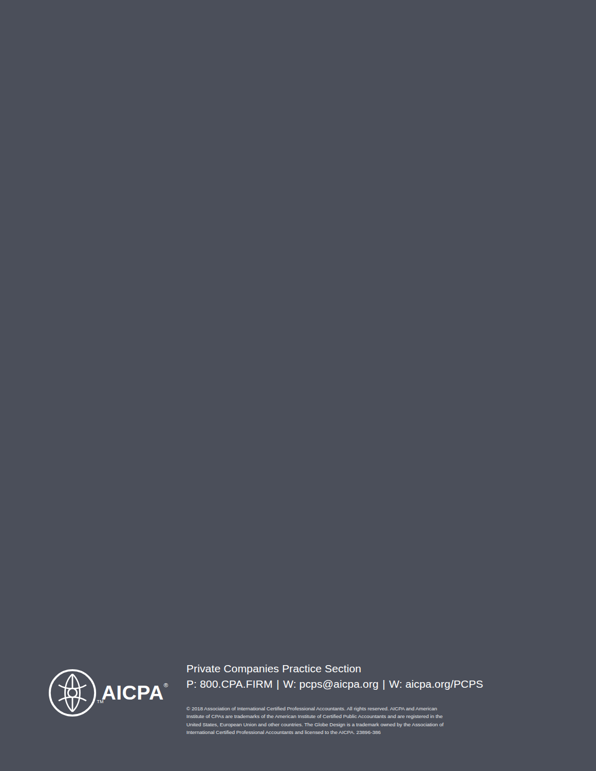AICPA®TM
Private Companies Practice Section
P: 800.CPA.FIRM|W: pcps@aicpa.org|W: aicpa.org/PCPS
© 2018 Association of International Certified Professional Accountants. All rights reserved. AICPA and American Institute of CPAs are trademarks of the American Institute of Certified Public Accountants and are registered in the United States, European Union and other countries. The Globe Design is a trademark owned by the Association of International Certified Professional Accountants and licensed to the AICPA. 23896-386